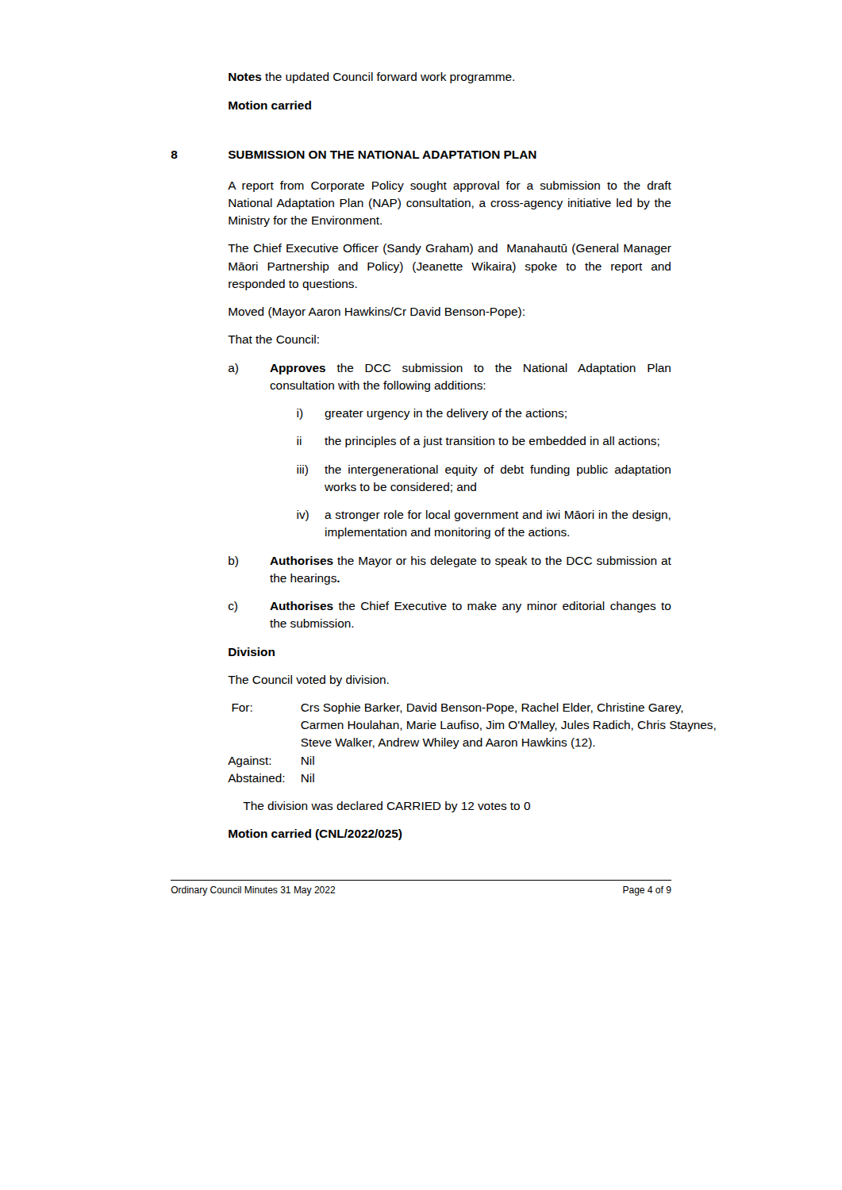Notes the updated Council forward work programme.
Motion carried
8 SUBMISSION ON THE NATIONAL ADAPTATION PLAN
A report from Corporate Policy sought approval for a submission to the draft National Adaptation Plan (NAP) consultation, a cross-agency initiative led by the Ministry for the Environment.
The Chief Executive Officer (Sandy Graham) and Manahautū (General Manager Māori Partnership and Policy) (Jeanette Wikaira) spoke to the report and responded to questions.
Moved (Mayor Aaron Hawkins/Cr David Benson-Pope):
That the Council:
a)
Approves the DCC submission to the National Adaptation Plan consultation with the following additions:
i)
greater urgency in the delivery of the actions;
ii
the principles of a just transition to be embedded in all actions;
iii)
the intergenerational equity of debt funding public adaptation works to be considered; and
iv)
a stronger role for local government and iwi Māori in the design, implementation and monitoring of the actions.
b)
Authorises the Mayor or his delegate to speak to the DCC submission at the hearings.
c)
Authorises the Chief Executive to make any minor editorial changes to the submission.
Division
The Council voted by division.
| For: | Crs Sophie Barker, David Benson-Pope, Rachel Elder, Christine Garey, Carmen Houlahan, Marie Laufiso, Jim O'Malley, Jules Radich, Chris Staynes, Steve Walker, Andrew Whiley and Aaron Hawkins (12). |
| Against: | Nil |
| Abstained: | Nil |
The division was declared CARRIED by 12 votes to 0
Motion carried (CNL/2022/025)
Ordinary Council Minutes 31 May 2022 Page 4 of 9